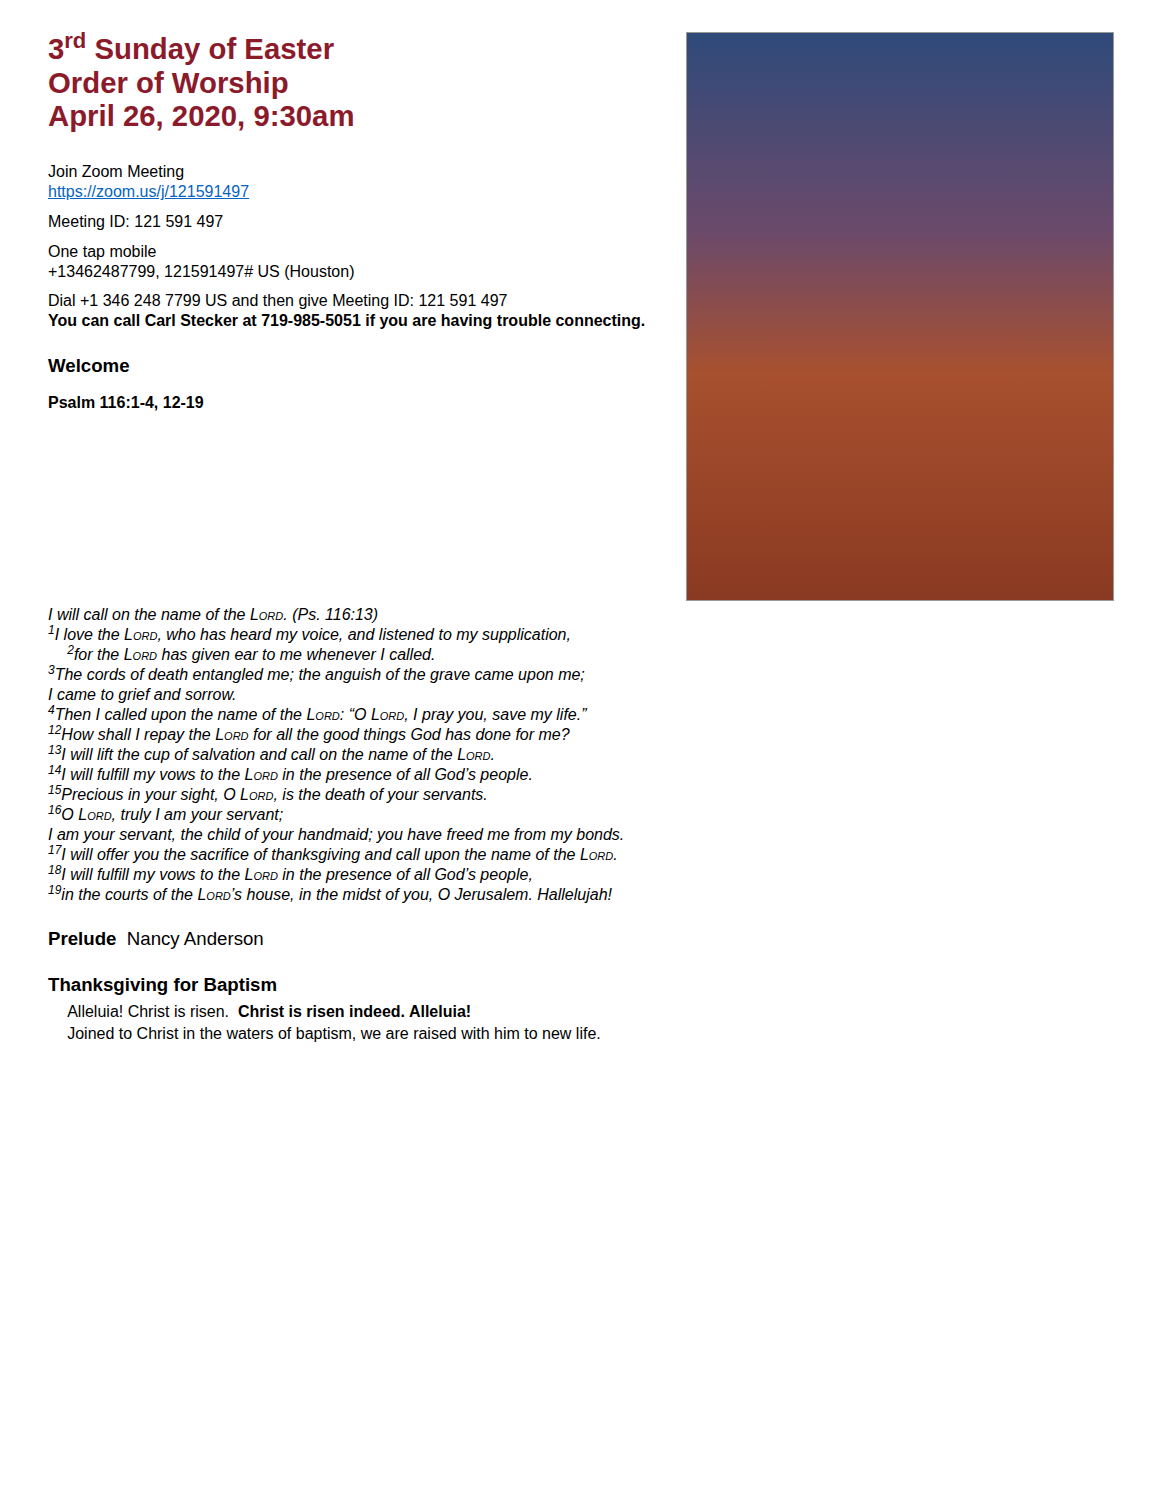3rd Sunday of Easter
Order of Worship
April 26, 2020, 9:30am
Join Zoom Meeting
https://zoom.us/j/121591497
Meeting ID: 121 591 497
One tap mobile
+13462487799, 121591497# US (Houston)
Dial +1 346 248 7799 US and then give Meeting ID: 121 591 497
You can call Carl Stecker at 719-985-5051 if you are having trouble connecting.
Welcome
Psalm 116:1-4, 12-19
I will call on the name of the Lord. (Ps. 116:13)
1I love the Lord, who has heard my voice, and listened to my supplication,
2for the Lord has given ear to me whenever I called.
3The cords of death entangled me; the anguish of the grave came upon me;
I came to grief and sorrow.
4Then I called upon the name of the Lord: “O Lord, I pray you, save my life.”
12How shall I repay the Lord for all the good things God has done for me?
13I will lift the cup of salvation and call on the name of the Lord.
14I will fulfill my vows to the Lord in the presence of all God’s people.
15Precious in your sight, O Lord, is the death of your servants.
16O Lord, truly I am your servant;
I am your servant, the child of your handmaid; you have freed me from my bonds.
17I will offer you the sacrifice of thanksgiving and call upon the name of the Lord.
18I will fulfill my vows to the Lord in the presence of all God’s people,
19in the courts of the Lord’s house, in the midst of you, O Jerusalem. Hallelujah!
Prelude Nancy Anderson
Thanksgiving for Baptism
Alleluia! Christ is risen. Christ is risen indeed. Alleluia!
Joined to Christ in the waters of baptism, we are raised with him to new life.